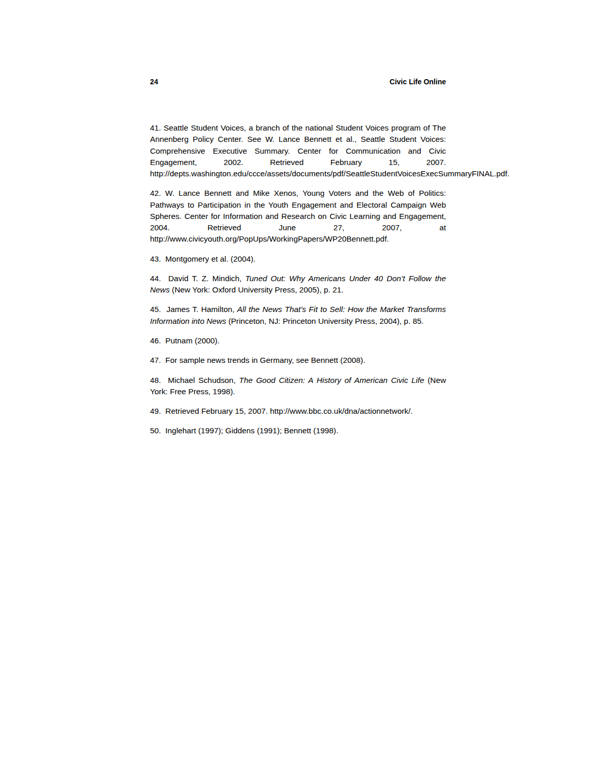24 Civic Life Online
41. Seattle Student Voices, a branch of the national Student Voices program of The Annenberg Policy Center. See W. Lance Bennett et al., Seattle Student Voices: Comprehensive Executive Summary. Center for Communication and Civic Engagement, 2002. Retrieved February 15, 2007. http://depts.washington.edu/ccce/assets/documents/pdf/SeattleStudentVoicesExecSummaryFINAL.pdf.
42. W. Lance Bennett and Mike Xenos, Young Voters and the Web of Politics: Pathways to Participation in the Youth Engagement and Electoral Campaign Web Spheres. Center for Information and Research on Civic Learning and Engagement, 2004. Retrieved June 27, 2007, at http://www.civicyouth.org/PopUps/WorkingPapers/WP20Bennett.pdf.
43. Montgomery et al. (2004).
44. David T. Z. Mindich, Tuned Out: Why Americans Under 40 Don’t Follow the News (New York: Oxford University Press, 2005), p. 21.
45. James T. Hamilton, All the News That’s Fit to Sell: How the Market Transforms Information into News (Princeton, NJ: Princeton University Press, 2004), p. 85.
46. Putnam (2000).
47. For sample news trends in Germany, see Bennett (2008).
48. Michael Schudson, The Good Citizen: A History of American Civic Life (New York: Free Press, 1998).
49. Retrieved February 15, 2007. http://www.bbc.co.uk/dna/actionnetwork/.
50. Inglehart (1997); Giddens (1991); Bennett (1998).